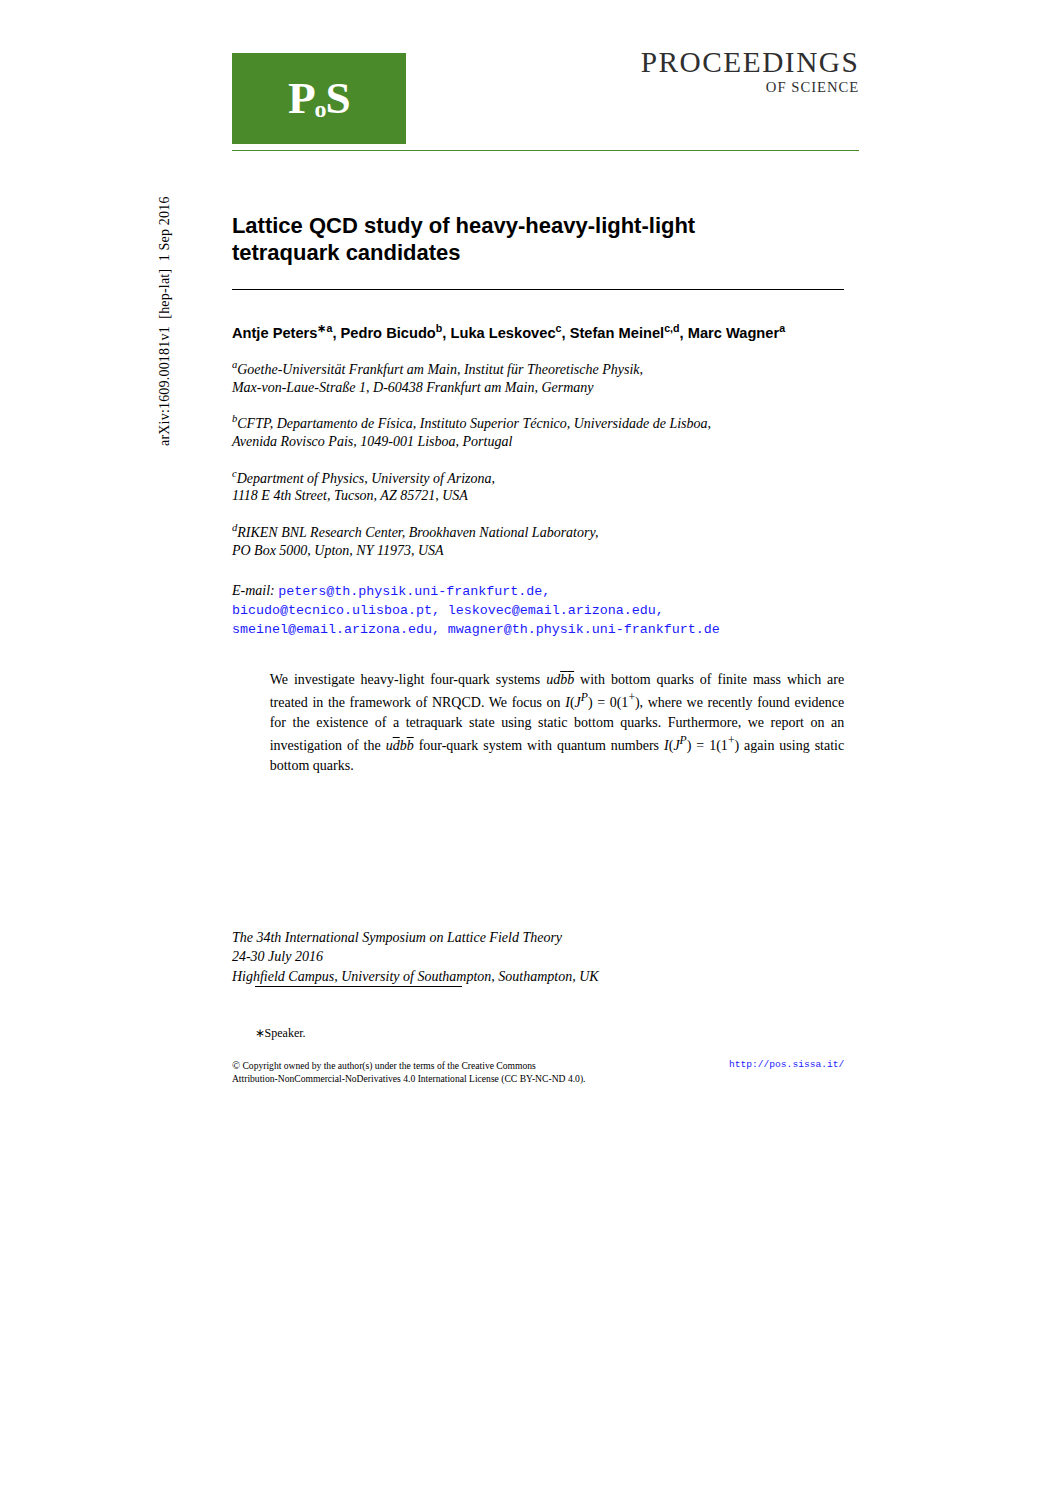arXiv:1609.00181v1 [hep-lat] 1 Sep 2016
PoS
PROCEEDINGS
OF SCIENCE
Lattice QCD study of heavy-heavy-light-light
tetraquark candidates
Antje Peters∗a, Pedro Bicudob, Luka Leskovecc, Stefan Meinelc,d, Marc Wagnera
aGoethe-Universität Frankfurt am Main, Institut für Theoretische Physik,
Max-von-Laue-Straße 1, D-60438 Frankfurt am Main, Germany
bCFTP, Departamento de Física, Instituto Superior Técnico, Universidade de Lisboa,
Avenida Rovisco Pais, 1049-001 Lisboa, Portugal
cDepartment of Physics, University of Arizona,
1118 E 4th Street, Tucson, AZ 85721, USA
dRIKEN BNL Research Center, Brookhaven National Laboratory,
PO Box 5000, Upton, NY 11973, USA
E-mail: peters@th.physik.uni-frankfurt.de,
bicudo@tecnico.ulisboa.pt, leskovec@email.arizona.edu,
smeinel@email.arizona.edu, mwagner@th.physik.uni-frankfurt.de
We investigate heavy-light four-quark systems ud bb with bottom quarks of finite mass which are treated in the framework of NRQCD. We focus on I(JP) = 0(1+), where we recently found evidence for the existence of a tetraquark state using static bottom quarks. Furthermore, we report on an investigation of the udbb four-quark system with quantum numbers I(JP) = 1(1+) again using static bottom quarks.
The 34th International Symposium on Lattice Field Theory
24-30 July 2016
Highfield Campus, University of Southampton, Southampton, UK
∗Speaker.
© Copyright owned by the author(s) under the terms of the Creative Commons
Attribution-NonCommercial-NoDerivatives 4.0 International License (CC BY-NC-ND 4.0).
http://pos.sissa.it/